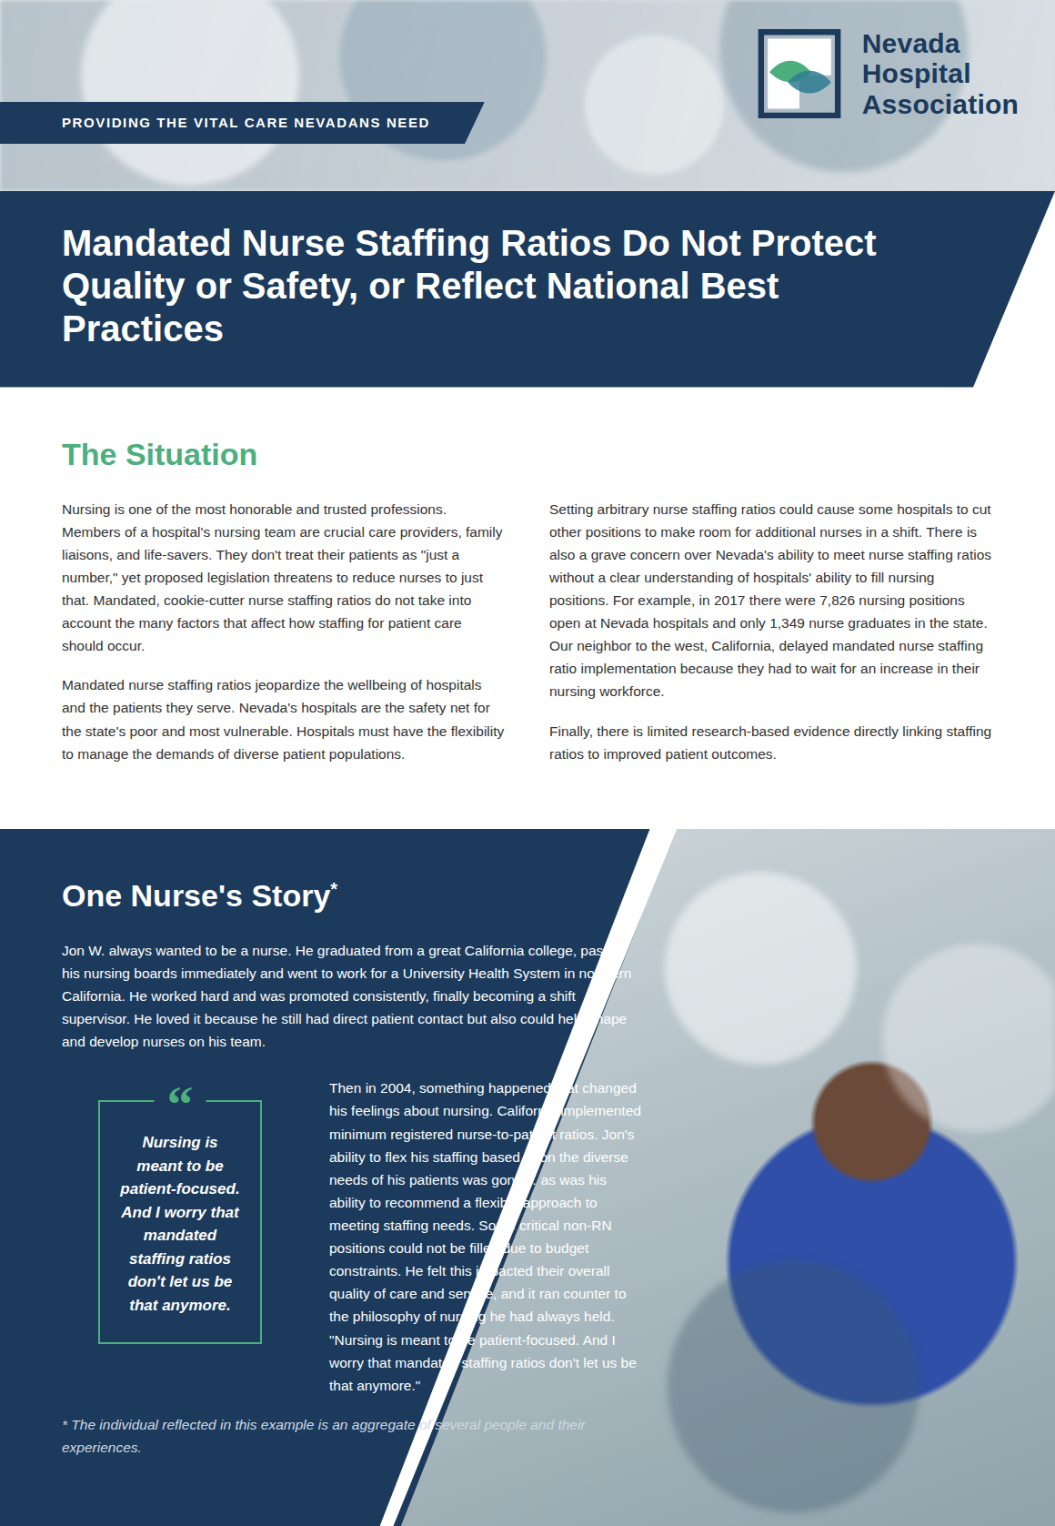Nevada
Hospital
Association
PROVIDING THE VITAL CARE NEVADANS NEED
Mandated Nurse Staffing Ratios Do Not Protect Quality or Safety, or Reflect National Best Practices
The Situation
Nursing is one of the most honorable and trusted professions. Members of a hospital's nursing team are crucial care providers, family liaisons, and life-savers. They don't treat their patients as "just a number," yet proposed legislation threatens to reduce nurses to just that. Mandated, cookie-cutter nurse staffing ratios do not take into account the many factors that affect how staffing for patient care should occur.
Mandated nurse staffing ratios jeopardize the wellbeing of hospitals and the patients they serve. Nevada's hospitals are the safety net for the state's poor and most vulnerable. Hospitals must have the flexibility to manage the demands of diverse patient populations.
Setting arbitrary nurse staffing ratios could cause some hospitals to cut other positions to make room for additional nurses in a shift. There is also a grave concern over Nevada's ability to meet nurse staffing ratios without a clear understanding of hospitals' ability to fill nursing positions. For example, in 2017 there were 7,826 nursing positions open at Nevada hospitals and only 1,349 nurse graduates in the state. Our neighbor to the west, California, delayed mandated nurse staffing ratio implementation because they had to wait for an increase in their nursing workforce.
Finally, there is limited research-based evidence directly linking staffing ratios to improved patient outcomes.
One Nurse's Story*
Jon W. always wanted to be a nurse. He graduated from a great California college, passed his nursing boards immediately and went to work for a University Health System in northern California. He worked hard and was promoted consistently, finally becoming a shift supervisor. He loved it because he still had direct patient contact but also could help shape and develop nurses on his team.
“
Nursing is meant to be patient-focused. And I worry that mandated staffing ratios don't let us be that anymore.
Then in 2004, something happened that changed his feelings about nursing. California implemented minimum registered nurse-to-patient ratios. Jon's ability to flex his staffing based upon the diverse needs of his patients was gone… as was his ability to recommend a flexible approach to meeting staffing needs. Some critical non-RN positions could not be filled due to budget constraints. He felt this impacted their overall quality of care and service, and it ran counter to the philosophy of nursing he had always held. "Nursing is meant to be patient-focused. And I worry that mandated staffing ratios don't let us be that anymore."
* The individual reflected in this example is an aggregate of several people and their experiences.